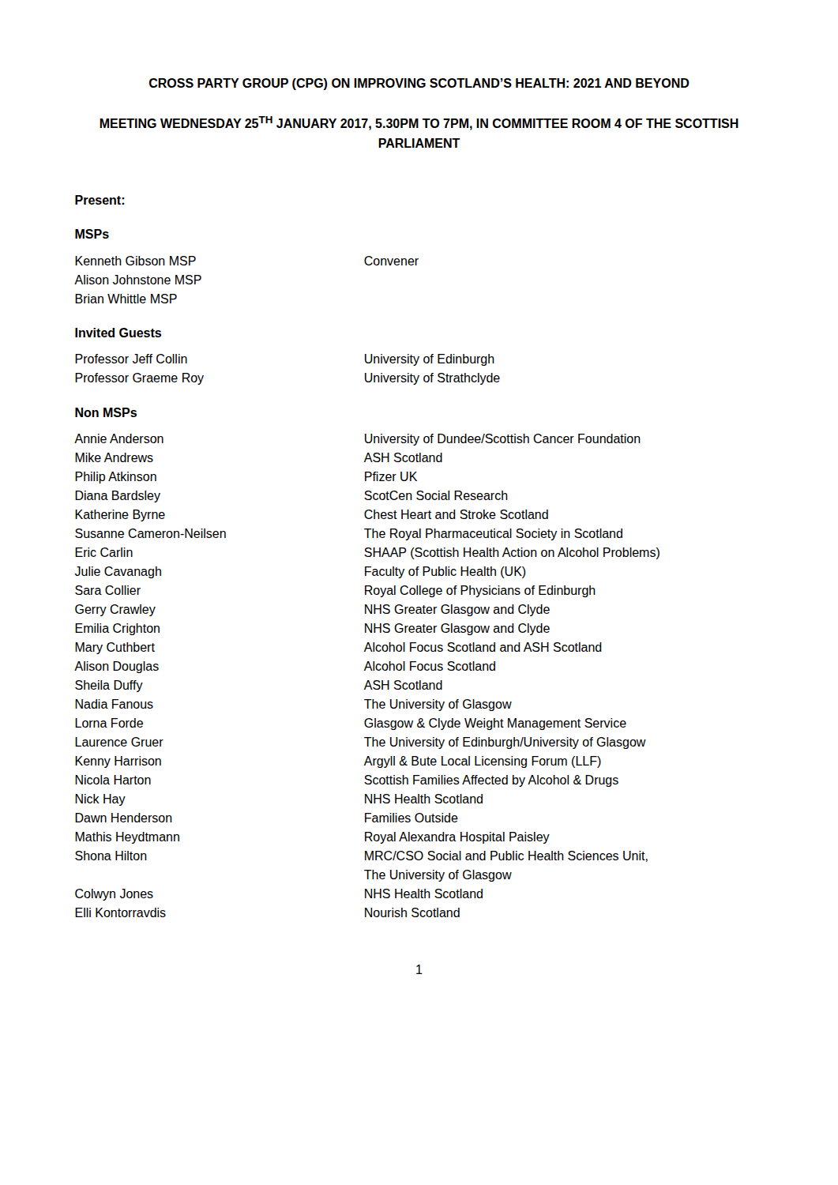CROSS PARTY GROUP (CPG) ON IMPROVING SCOTLAND’S HEALTH: 2021 AND BEYOND
MEETING WEDNESDAY 25TH JANUARY 2017, 5.30PM TO 7PM, IN COMMITTEE ROOM 4 OF THE SCOTTISH PARLIAMENT
Present:
MSPs
| Kenneth Gibson MSP | Convener |
| Alison Johnstone MSP | |
| Brian Whittle MSP | |
Invited Guests
| Professor Jeff Collin | University of Edinburgh |
| Professor Graeme Roy | University of Strathclyde |
Non MSPs
| Annie Anderson | University of Dundee/Scottish Cancer Foundation |
| Mike Andrews | ASH Scotland |
| Philip Atkinson | Pfizer UK |
| Diana Bardsley | ScotCen Social Research |
| Katherine Byrne | Chest Heart and Stroke Scotland |
| Susanne Cameron-Neilsen | The Royal Pharmaceutical Society in Scotland |
| Eric Carlin | SHAAP (Scottish Health Action on Alcohol Problems) |
| Julie Cavanagh | Faculty of Public Health (UK) |
| Sara Collier | Royal College of Physicians of Edinburgh |
| Gerry Crawley | NHS Greater Glasgow and Clyde |
| Emilia Crighton | NHS Greater Glasgow and Clyde |
| Mary Cuthbert | Alcohol Focus Scotland and ASH Scotland |
| Alison Douglas | Alcohol Focus Scotland |
| Sheila Duffy | ASH Scotland |
| Nadia Fanous | The University of Glasgow |
| Lorna Forde | Glasgow & Clyde Weight Management Service |
| Laurence Gruer | The University of Edinburgh/University of Glasgow |
| Kenny Harrison | Argyll & Bute Local Licensing Forum (LLF) |
| Nicola Harton | Scottish Families Affected by Alcohol & Drugs |
| Nick Hay | NHS Health Scotland |
| Dawn Henderson | Families Outside |
| Mathis Heydtmann | Royal Alexandra Hospital Paisley |
| Shona Hilton | MRC/CSO Social and Public Health Sciences Unit, The University of Glasgow |
| Colwyn Jones | NHS Health Scotland |
| Elli Kontorravdis | Nourish Scotland |
1